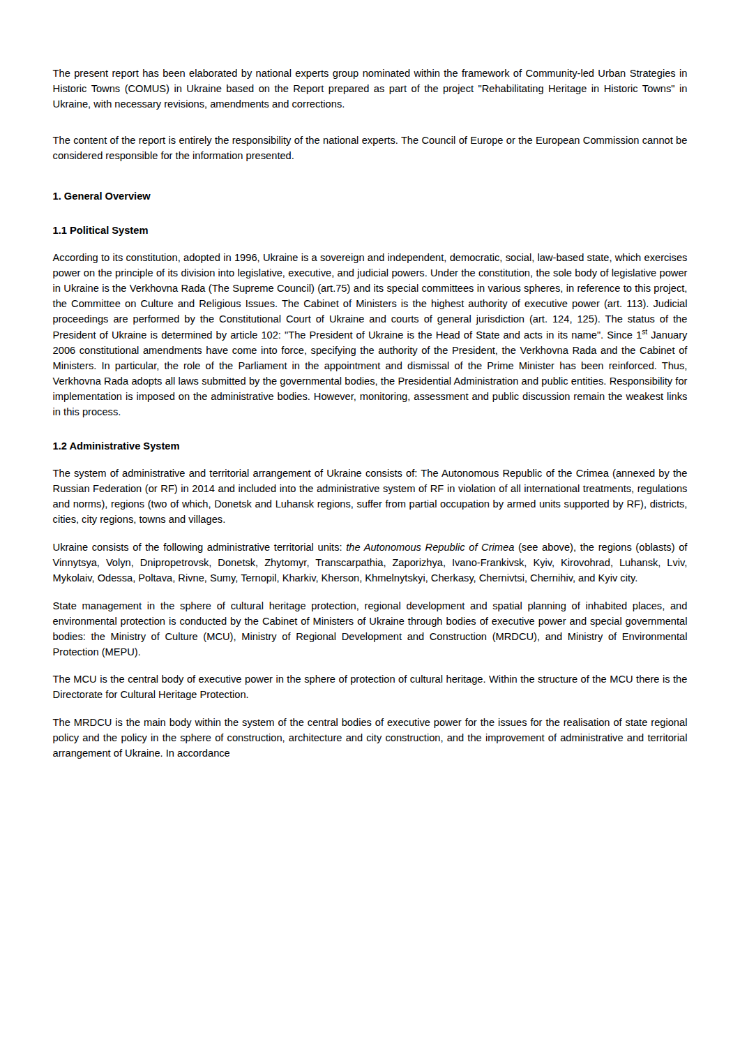The present report has been elaborated by national experts group nominated within the framework of Community-led Urban Strategies in Historic Towns (COMUS) in Ukraine based on the Report prepared as part of the project "Rehabilitating Heritage in Historic Towns" in Ukraine, with necessary revisions, amendments and corrections.
The content of the report is entirely the responsibility of the national experts. The Council of Europe or the European Commission cannot be considered responsible for the information presented.
1. General Overview
1.1 Political System
According to its constitution, adopted in 1996, Ukraine is a sovereign and independent, democratic, social, law-based state, which exercises power on the principle of its division into legislative, executive, and judicial powers. Under the constitution, the sole body of legislative power in Ukraine is the Verkhovna Rada (The Supreme Council) (art.75) and its special committees in various spheres, in reference to this project, the Committee on Culture and Religious Issues. The Cabinet of Ministers is the highest authority of executive power (art. 113). Judicial proceedings are performed by the Constitutional Court of Ukraine and courts of general jurisdiction (art. 124, 125). The status of the President of Ukraine is determined by article 102: "The President of Ukraine is the Head of State and acts in its name". Since 1st January 2006 constitutional amendments have come into force, specifying the authority of the President, the Verkhovna Rada and the Cabinet of Ministers. In particular, the role of the Parliament in the appointment and dismissal of the Prime Minister has been reinforced. Thus, Verkhovna Rada adopts all laws submitted by the governmental bodies, the Presidential Administration and public entities. Responsibility for implementation is imposed on the administrative bodies. However, monitoring, assessment and public discussion remain the weakest links in this process.
1.2 Administrative System
The system of administrative and territorial arrangement of Ukraine consists of: The Autonomous Republic of the Crimea (annexed by the Russian Federation (or RF) in 2014 and included into the administrative system of RF in violation of all international treatments, regulations and norms), regions (two of which, Donetsk and Luhansk regions, suffer from partial occupation by armed units supported by RF), districts, cities, city regions, towns and villages.
Ukraine consists of the following administrative territorial units: the Autonomous Republic of Crimea (see above), the regions (oblasts) of Vinnytsya, Volyn, Dnipropetrovsk, Donetsk, Zhytomyr, Transcarpathia, Zaporizhya, Ivano-Frankivsk, Kyiv, Kirovohrad, Luhansk, Lviv, Mykolaiv, Odessa, Poltava, Rivne, Sumy, Ternopil, Kharkiv, Kherson, Khmelnytskyi, Cherkasy, Chernivtsi, Chernihiv, and Kyiv city.
State management in the sphere of cultural heritage protection, regional development and spatial planning of inhabited places, and environmental protection is conducted by the Cabinet of Ministers of Ukraine through bodies of executive power and special governmental bodies: the Ministry of Culture (MCU), Ministry of Regional Development and Construction (MRDCU), and Ministry of Environmental Protection (MEPU).
The MCU is the central body of executive power in the sphere of protection of cultural heritage. Within the structure of the MCU there is the Directorate for Cultural Heritage Protection.
The MRDCU is the main body within the system of the central bodies of executive power for the issues for the realisation of state regional policy and the policy in the sphere of construction, architecture and city construction, and the improvement of administrative and territorial arrangement of Ukraine. In accordance